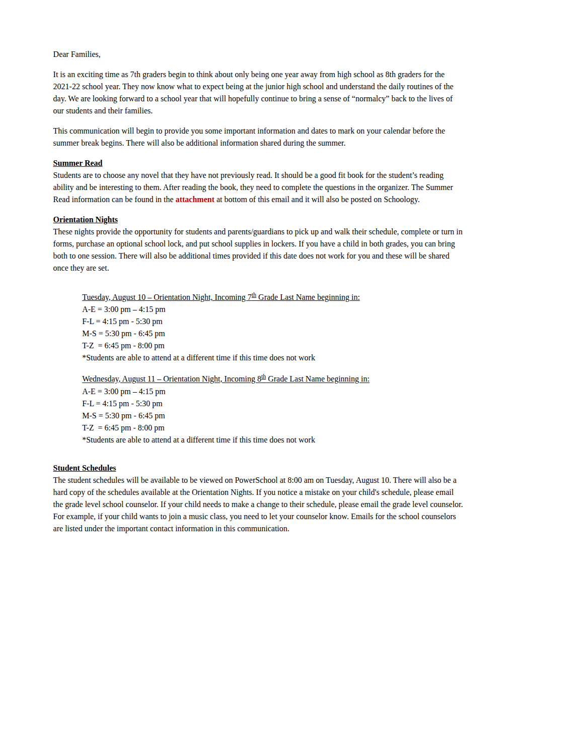Dear Families,
It is an exciting time as 7th graders begin to think about only being one year away from high school as 8th graders for the 2021-22 school year. They now know what to expect being at the junior high school and understand the daily routines of the day. We are looking forward to a school year that will hopefully continue to bring a sense of “normalcy” back to the lives of our students and their families.
This communication will begin to provide you some important information and dates to mark on your calendar before the summer break begins. There will also be additional information shared during the summer.
Summer Read
Students are to choose any novel that they have not previously read. It should be a good fit book for the student’s reading ability and be interesting to them. After reading the book, they need to complete the questions in the organizer. The Summer Read information can be found in the attachment at bottom of this email and it will also be posted on Schoology.
Orientation Nights
These nights provide the opportunity for students and parents/guardians to pick up and walk their schedule, complete or turn in forms, purchase an optional school lock, and put school supplies in lockers. If you have a child in both grades, you can bring both to one session. There will also be additional times provided if this date does not work for you and these will be shared once they are set.
Tuesday, August 10 – Orientation Night, Incoming 7th Grade Last Name beginning in:
A-E = 3:00 pm – 4:15 pm
F-L = 4:15 pm - 5:30 pm
M-S = 5:30 pm - 6:45 pm
T-Z = 6:45 pm - 8:00 pm
*Students are able to attend at a different time if this time does not work
Wednesday, August 11 – Orientation Night, Incoming 8th Grade Last Name beginning in:
A-E = 3:00 pm – 4:15 pm
F-L = 4:15 pm - 5:30 pm
M-S = 5:30 pm - 6:45 pm
T-Z = 6:45 pm - 8:00 pm
*Students are able to attend at a different time if this time does not work
Student Schedules
The student schedules will be available to be viewed on PowerSchool at 8:00 am on Tuesday, August 10. There will also be a hard copy of the schedules available at the Orientation Nights. If you notice a mistake on your child's schedule, please email the grade level school counselor. If your child needs to make a change to their schedule, please email the grade level counselor. For example, if your child wants to join a music class, you need to let your counselor know. Emails for the school counselors are listed under the important contact information in this communication.